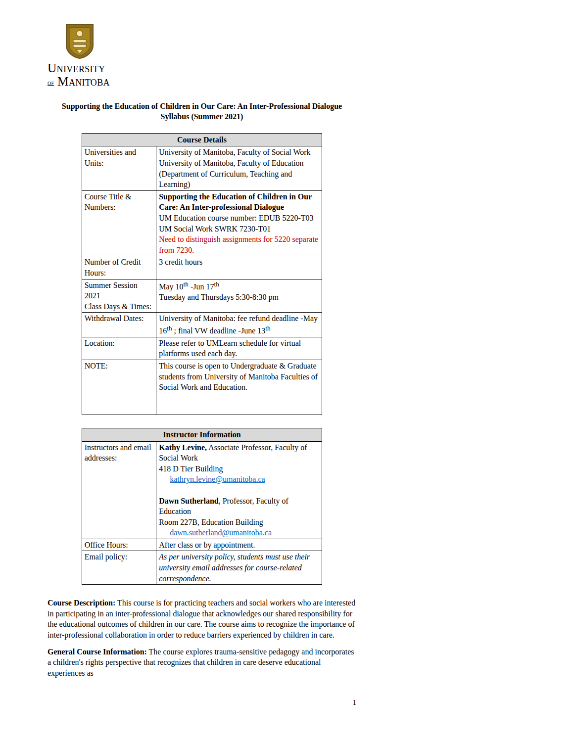University of Manitoba
Supporting the Education of Children in Our Care: An Inter-Professional Dialogue
Syllabus (Summer 2021)
Course Details
| Universities and Units: | University of Manitoba, Faculty of Social Work University of Manitoba, Faculty of Education (Department of Curriculum, Teaching and Learning) |
| Course Title & Numbers: | Supporting the Education of Children in Our Care: An Inter-professional Dialogue UM Education course number: EDUB 5220-T03 UM Social Work SWRK 7230-T01 Need to distinguish assignments for 5220 separate from 7230. |
| Number of Credit Hours: | 3 credit hours |
| Summer Session 2021 Class Days & Times: | May 10 th -Jun 17 th Tuesday and Thursdays 5:30-8:30 pm |
| Withdrawal Dates: | University of Manitoba: fee refund deadline -May 16 th ; final VW deadline -June 13 th |
| Location: | Please refer to UMLearn schedule for virtual platforms used each day. |
| NOTE: | This course is open to Undergraduate & Graduate students from University of Manitoba Faculties of Social Work and Education. |
Instructor Information
| Instructors and email addresses: | Kathy Levine, Associate Professor, Faculty of Social Work 418 D Tier Building kathryn.levine@umanitoba.ca Dawn Sutherland , Professor, Faculty of Education Room 227B, Education Building dawn.sutherland@umanitoba.ca |
| Office Hours: | After class or by appointment. |
| Email policy: | As per university policy, students must use their university email addresses for course-related correspondence. |
Course Description: This course is for practicing teachers and social workers who are interested in participating in an inter-professional dialogue that acknowledges our shared responsibility for the educational outcomes of children in our care. The course aims to recognize the importance of inter-professional collaboration in order to reduce barriers experienced by children in care.
General Course Information: The course explores trauma-sensitive pedagogy and incorporates a children's rights perspective that recognizes that children in care deserve educational experiences as
1